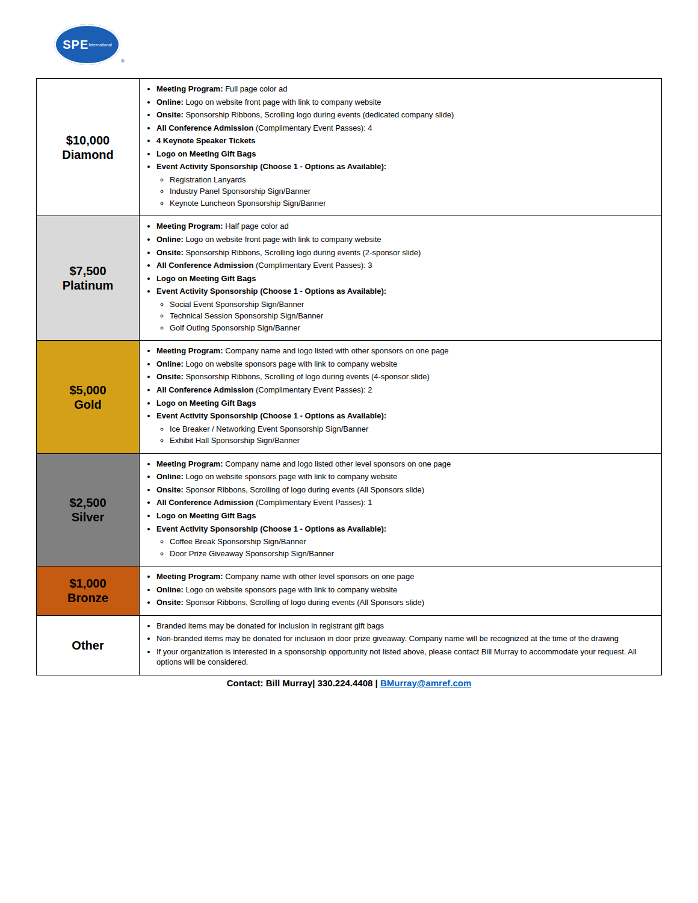SPE International ®
| $10,000 Diamond | Meeting Program: Full page color ad Online: Logo on website front page with link to company website Onsite: Sponsorship Ribbons, Scrolling logo during events (dedicated company slide) All Conference Admission (Complimentary Event Passes): 4 4 Keynote Speaker Tickets Logo on Meeting Gift Bags Event Activity Sponsorship (Choose 1 - Options as Available): Registration Lanyards Industry Panel Sponsorship Sign/Banner Keynote Luncheon Sponsorship Sign/Banner |
| $7,500 Platinum | Meeting Program: Half page color ad Online: Logo on website front page with link to company website Onsite: Sponsorship Ribbons, Scrolling logo during events (2-sponsor slide) All Conference Admission (Complimentary Event Passes): 3 Logo on Meeting Gift Bags Event Activity Sponsorship (Choose 1 - Options as Available): Social Event Sponsorship Sign/Banner Technical Session Sponsorship Sign/Banner Golf Outing Sponsorship Sign/Banner |
| $5,000 Gold | Meeting Program: Company name and logo listed with other sponsors on one page Online: Logo on website sponsors page with link to company website Onsite: Sponsorship Ribbons, Scrolling of logo during events (4-sponsor slide) All Conference Admission (Complimentary Event Passes): 2 Logo on Meeting Gift Bags Event Activity Sponsorship (Choose 1 - Options as Available): Ice Breaker / Networking Event Sponsorship Sign/Banner Exhibit Hall Sponsorship Sign/Banner |
| $2,500 Silver | Meeting Program: Company name and logo listed other level sponsors on one page Online: Logo on website sponsors page with link to company website Onsite: Sponsor Ribbons, Scrolling of logo during events (All Sponsors slide) All Conference Admission (Complimentary Event Passes): 1 Logo on Meeting Gift Bags Event Activity Sponsorship (Choose 1 - Options as Available): Coffee Break Sponsorship Sign/Banner Door Prize Giveaway Sponsorship Sign/Banner |
| $1,000 Bronze | Meeting Program: Company name with other level sponsors on one page Online: Logo on website sponsors page with link to company website Onsite: Sponsor Ribbons, Scrolling of logo during events (All Sponsors slide) |
| Other | Branded items may be donated for inclusion in registrant gift bags Non-branded items may be donated for inclusion in door prize giveaway. Company name will be recognized at the time of the drawing If your organization is interested in a sponsorship opportunity not listed above, please contact Bill Murray to accommodate your request. All options will be considered. |
Contact: Bill Murray| 330.224.4408 | BMurray@amref.com